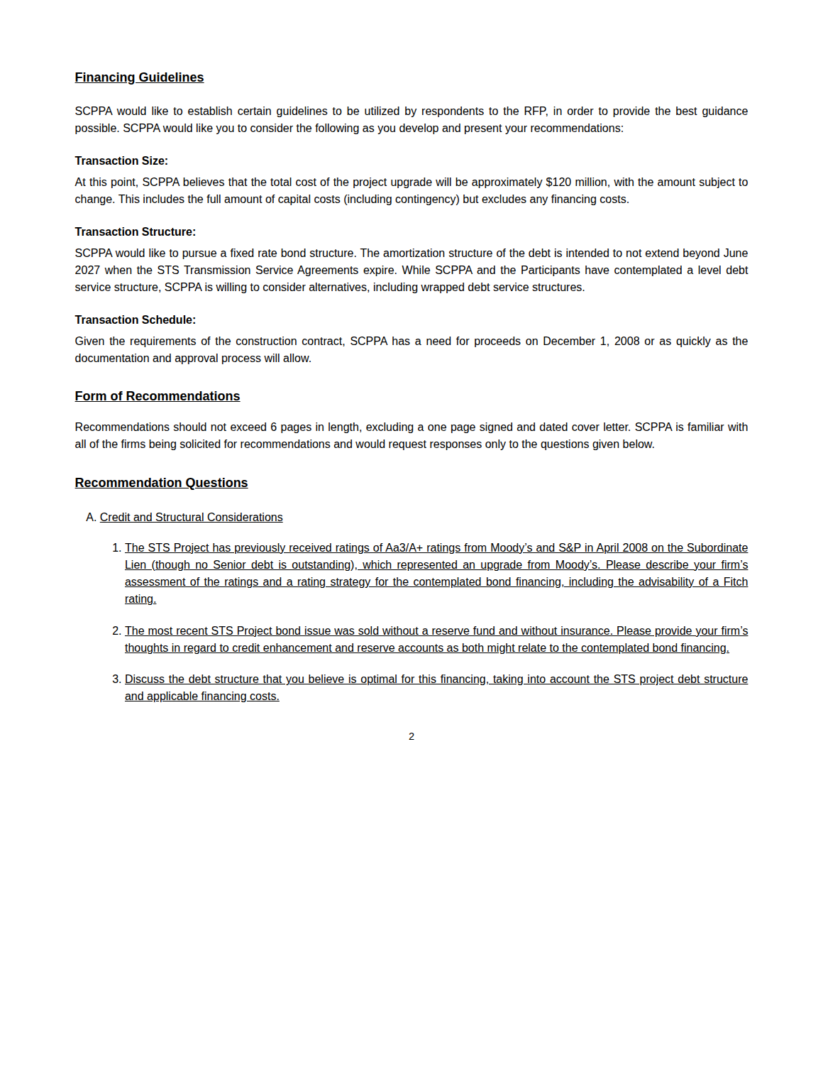Financing Guidelines
SCPPA would like to establish certain guidelines to be utilized by respondents to the RFP, in order to provide the best guidance possible. SCPPA would like you to consider the following as you develop and present your recommendations:
Transaction Size:
At this point, SCPPA believes that the total cost of the project upgrade will be approximately $120 million, with the amount subject to change. This includes the full amount of capital costs (including contingency) but excludes any financing costs.
Transaction Structure:
SCPPA would like to pursue a fixed rate bond structure. The amortization structure of the debt is intended to not extend beyond June 2027 when the STS Transmission Service Agreements expire. While SCPPA and the Participants have contemplated a level debt service structure, SCPPA is willing to consider alternatives, including wrapped debt service structures.
Transaction Schedule:
Given the requirements of the construction contract, SCPPA has a need for proceeds on December 1, 2008 or as quickly as the documentation and approval process will allow.
Form of Recommendations
Recommendations should not exceed 6 pages in length, excluding a one page signed and dated cover letter. SCPPA is familiar with all of the firms being solicited for recommendations and would request responses only to the questions given below.
Recommendation Questions
Credit and Structural Considerations
The STS Project has previously received ratings of Aa3/A+ ratings from Moody’s and S&P in April 2008 on the Subordinate Lien (though no Senior debt is outstanding), which represented an upgrade from Moody’s. Please describe your firm’s assessment of the ratings and a rating strategy for the contemplated bond financing, including the advisability of a Fitch rating.
The most recent STS Project bond issue was sold without a reserve fund and without insurance. Please provide your firm’s thoughts in regard to credit enhancement and reserve accounts as both might relate to the contemplated bond financing.
Discuss the debt structure that you believe is optimal for this financing, taking into account the STS project debt structure and applicable financing costs.
2